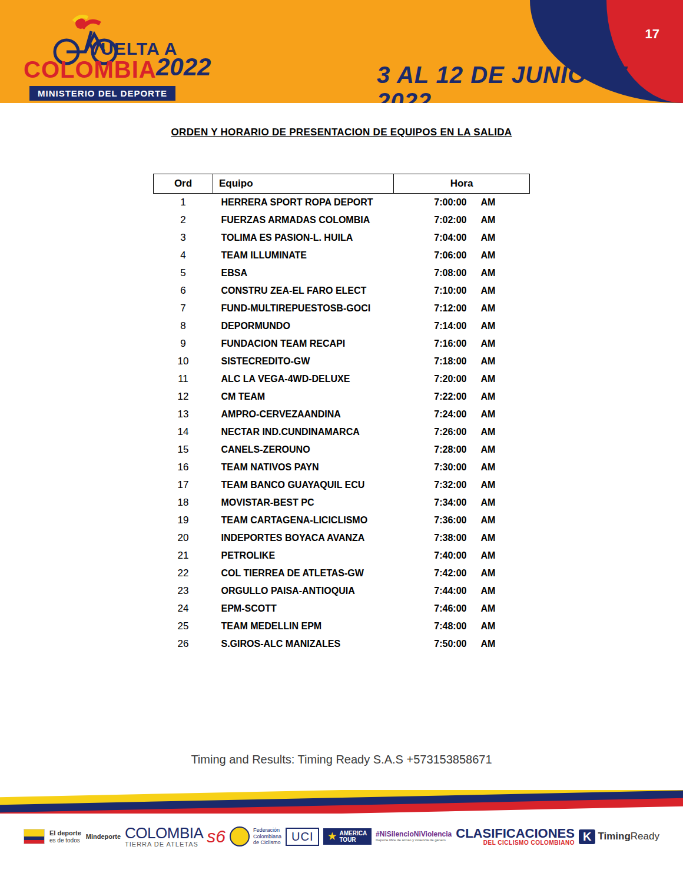17
VUELTA A
COLOMBIA
2022
MINISTERIO DEL DEPORTE
3 AL 12 DE JUNIO DE 2022
ORDEN Y HORARIO DE PRESENTACION DE EQUIPOS EN LA SALIDA
| Ord | Equipo | Hora |
| --- | --- | --- |
| 1 | HERRERA SPORT ROPA DEPORT | 7:00:00 | AM |
| 2 | FUERZAS ARMADAS COLOMBIA | 7:02:00 | AM |
| 3 | TOLIMA ES PASION-L. HUILA | 7:04:00 | AM |
| 4 | TEAM ILLUMINATE | 7:06:00 | AM |
| 5 | EBSA | 7:08:00 | AM |
| 6 | CONSTRU ZEA-EL FARO ELECT | 7:10:00 | AM |
| 7 | FUND-MULTIREPUESTOSB-GOCI | 7:12:00 | AM |
| 8 | DEPORMUNDO | 7:14:00 | AM |
| 9 | FUNDACION TEAM RECAPI | 7:16:00 | AM |
| 10 | SISTECREDITO-GW | 7:18:00 | AM |
| 11 | ALC LA VEGA-4WD-DELUXE | 7:20:00 | AM |
| 12 | CM TEAM | 7:22:00 | AM |
| 13 | AMPRO-CERVEZAANDINA | 7:24:00 | AM |
| 14 | NECTAR IND.CUNDINAMARCA | 7:26:00 | AM |
| 15 | CANELS-ZEROUNO | 7:28:00 | AM |
| 16 | TEAM NATIVOS PAYN | 7:30:00 | AM |
| 17 | TEAM BANCO GUAYAQUIL ECU | 7:32:00 | AM |
| 18 | MOVISTAR-BEST PC | 7:34:00 | AM |
| 19 | TEAM CARTAGENA-LICICLISMO | 7:36:00 | AM |
| 20 | INDEPORTES BOYACA AVANZA | 7:38:00 | AM |
| 21 | PETROLIKE | 7:40:00 | AM |
| 22 | COL TIERREA DE ATLETAS-GW | 7:42:00 | AM |
| 23 | ORGULLO PAISA-ANTIOQUIA | 7:44:00 | AM |
| 24 | EPM-SCOTT | 7:46:00 | AM |
| 25 | TEAM MEDELLIN EPM | 7:48:00 | AM |
| 26 | S.GIROS-ALC MANIZALES | 7:50:00 | AM |
Timing and Results: Timing Ready S.A.S +573153858671
El deporte es de todos
Mindeporte
COLOMBIA
TIERRA DE ATLETAS
s6
Federación
Colombiana
de Ciclismo
UCI
★ AMERICA
TOUR
#NiSilencioNiViolencia Deporte libre de acoso y violencia de género
CLASIFICACIONES
DEL CICLISMO COLOMBIANO
K
Timing Ready